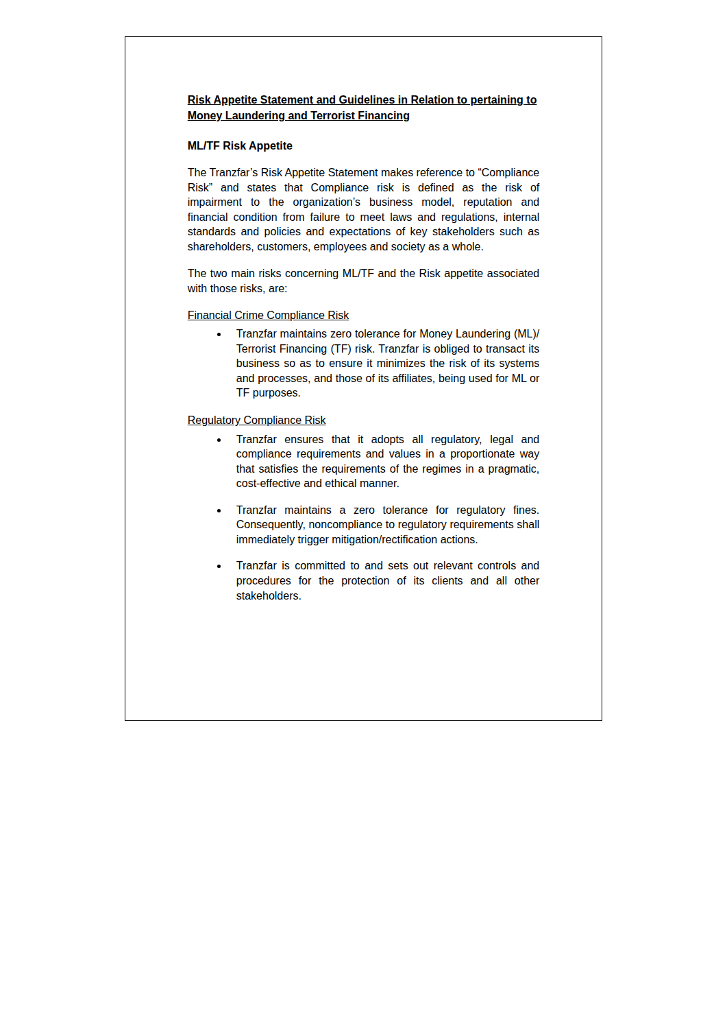Risk Appetite Statement and Guidelines in Relation to pertaining to Money Laundering and Terrorist Financing
ML/TF Risk Appetite
The Tranzfar’s Risk Appetite Statement makes reference to “Compliance Risk” and states that Compliance risk is defined as the risk of impairment to the organization’s business model, reputation and financial condition from failure to meet laws and regulations, internal standards and policies and expectations of key stakeholders such as shareholders, customers, employees and society as a whole.
The two main risks concerning ML/TF and the Risk appetite associated with those risks, are:
Financial Crime Compliance Risk
Tranzfar maintains zero tolerance for Money Laundering (ML)/ Terrorist Financing (TF) risk. Tranzfar is obliged to transact its business so as to ensure it minimizes the risk of its systems and processes, and those of its affiliates, being used for ML or TF purposes.
Regulatory Compliance Risk
Tranzfar ensures that it adopts all regulatory, legal and compliance requirements and values in a proportionate way that satisfies the requirements of the regimes in a pragmatic, cost-effective and ethical manner.
Tranzfar maintains a zero tolerance for regulatory fines. Consequently, noncompliance to regulatory requirements shall immediately trigger mitigation/rectification actions.
Tranzfar is committed to and sets out relevant controls and procedures for the protection of its clients and all other stakeholders.